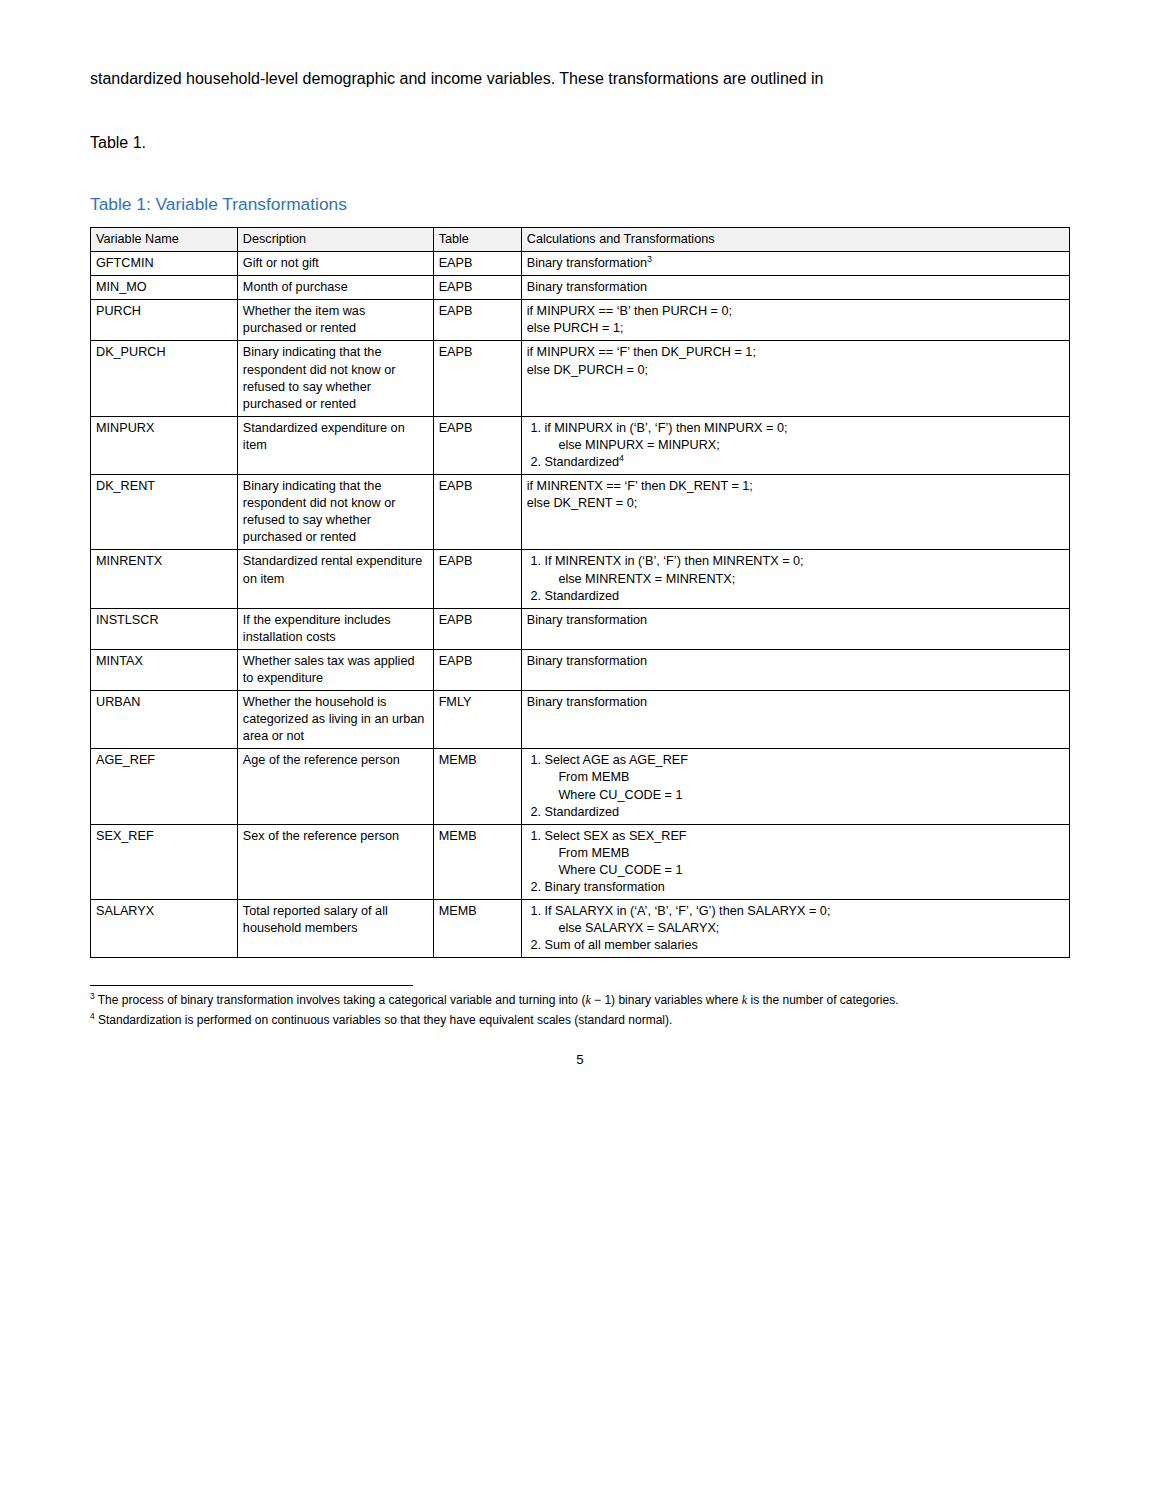standardized household-level demographic and income variables. These transformations are outlined in
Table 1.
Table 1: Variable Transformations
| Variable Name | Description | Table | Calculations and Transformations |
| --- | --- | --- | --- |
| GFTCMIN | Gift or not gift | EAPB | Binary transformation 3 |
| MIN_MO | Month of purchase | EAPB | Binary transformation |
| PURCH | Whether the item was purchased or rented | EAPB | if MINPURX == ‘B’ then PURCH = 0; else PURCH = 1; |
| DK_PURCH | Binary indicating that the respondent did not know or refused to say whether purchased or rented | EAPB | if MINPURX == ‘F’ then DK_PURCH = 1; else DK_PURCH = 0; |
| MINPURX | Standardized expenditure on item | EAPB | if MINPURX in (‘B’, ‘F’) then MINPURX = 0; else MINPURX = MINPURX; Standardized 4 |
| DK_RENT | Binary indicating that the respondent did not know or refused to say whether purchased or rented | EAPB | if MINRENTX == ‘F’ then DK_RENT = 1; else DK_RENT = 0; |
| MINRENTX | Standardized rental expenditure on item | EAPB | If MINRENTX in (‘B’, ‘F’) then MINRENTX = 0; else MINRENTX = MINRENTX; Standardized |
| INSTLSCR | If the expenditure includes installation costs | EAPB | Binary transformation |
| MINTAX | Whether sales tax was applied to expenditure | EAPB | Binary transformation |
| URBAN | Whether the household is categorized as living in an urban area or not | FMLY | Binary transformation |
| AGE_REF | Age of the reference person | MEMB | Select AGE as AGE_REF From MEMB Where CU_CODE = 1 Standardized |
| SEX_REF | Sex of the reference person | MEMB | Select SEX as SEX_REF From MEMB Where CU_CODE = 1 Binary transformation |
| SALARYX | Total reported salary of all household members | MEMB | If SALARYX in (‘A’, ‘B’, ‘F’, ‘G’) then SALARYX = 0; else SALARYX = SALARYX; Sum of all member salaries |
3 The process of binary transformation involves taking a categorical variable and turning into (k − 1) binary variables where k is the number of categories.
4 Standardization is performed on continuous variables so that they have equivalent scales (standard normal).
5